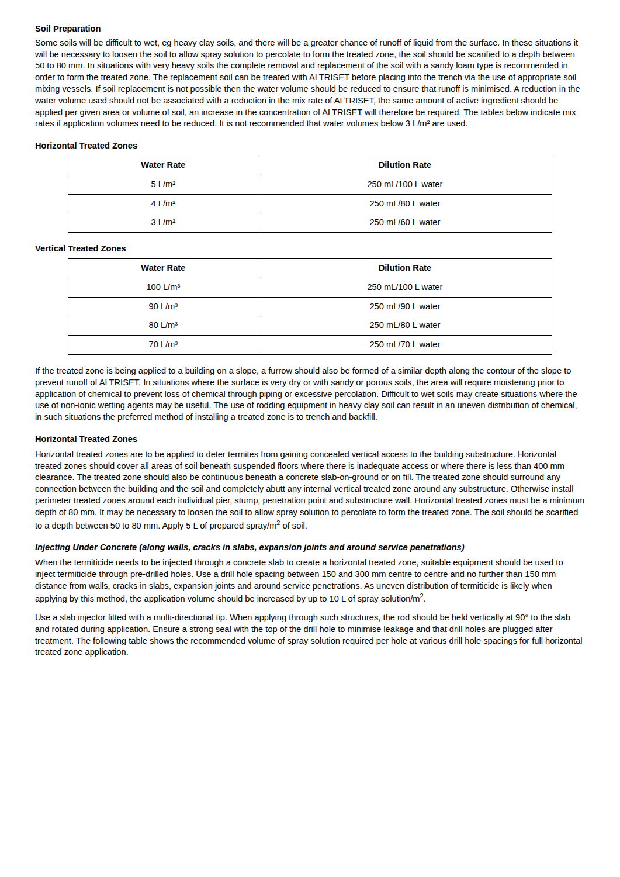Soil Preparation
Some soils will be difficult to wet, eg heavy clay soils, and there will be a greater chance of runoff of liquid from the surface. In these situations it will be necessary to loosen the soil to allow spray solution to percolate to form the treated zone, the soil should be scarified to a depth between 50 to 80 mm. In situations with very heavy soils the complete removal and replacement of the soil with a sandy loam type is recommended in order to form the treated zone. The replacement soil can be treated with ALTRISET before placing into the trench via the use of appropriate soil mixing vessels. If soil replacement is not possible then the water volume should be reduced to ensure that runoff is minimised. A reduction in the water volume used should not be associated with a reduction in the mix rate of ALTRISET, the same amount of active ingredient should be applied per given area or volume of soil, an increase in the concentration of ALTRISET will therefore be required. The tables below indicate mix rates if application volumes need to be reduced. It is not recommended that water volumes below 3 L/m² are used.
Horizontal Treated Zones
| Water Rate | Dilution Rate |
| --- | --- |
| 5 L/m² | 250 mL/100 L water |
| 4 L/m² | 250 mL/80 L water |
| 3 L/m² | 250 mL/60 L water |
Vertical Treated Zones
| Water Rate | Dilution Rate |
| --- | --- |
| 100 L/m³ | 250 mL/100 L water |
| 90 L/m³ | 250 mL/90 L water |
| 80 L/m³ | 250 mL/80 L water |
| 70 L/m³ | 250 mL/70 L water |
If the treated zone is being applied to a building on a slope, a furrow should also be formed of a similar depth along the contour of the slope to prevent runoff of ALTRISET. In situations where the surface is very dry or with sandy or porous soils, the area will require moistening prior to application of chemical to prevent loss of chemical through piping or excessive percolation. Difficult to wet soils may create situations where the use of non-ionic wetting agents may be useful. The use of rodding equipment in heavy clay soil can result in an uneven distribution of chemical, in such situations the preferred method of installing a treated zone is to trench and backfill.
Horizontal Treated Zones
Horizontal treated zones are to be applied to deter termites from gaining concealed vertical access to the building substructure. Horizontal treated zones should cover all areas of soil beneath suspended floors where there is inadequate access or where there is less than 400 mm clearance. The treated zone should also be continuous beneath a concrete slab-on-ground or on fill. The treated zone should surround any connection between the building and the soil and completely abutt any internal vertical treated zone around any substructure. Otherwise install perimeter treated zones around each individual pier, stump, penetration point and substructure wall. Horizontal treated zones must be a minimum depth of 80 mm. It may be necessary to loosen the soil to allow spray solution to percolate to form the treated zone. The soil should be scarified to a depth between 50 to 80 mm. Apply 5 L of prepared spray/m2 of soil.
Injecting Under Concrete (along walls, cracks in slabs, expansion joints and around service penetrations)
When the termiticide needs to be injected through a concrete slab to create a horizontal treated zone, suitable equipment should be used to inject termiticide through pre-drilled holes. Use a drill hole spacing between 150 and 300 mm centre to centre and no further than 150 mm distance from walls, cracks in slabs, expansion joints and around service penetrations. As uneven distribution of termiticide is likely when applying by this method, the application volume should be increased by up to 10 L of spray solution/m2.
Use a slab injector fitted with a multi-directional tip. When applying through such structures, the rod should be held vertically at 90° to the slab and rotated during application. Ensure a strong seal with the top of the drill hole to minimise leakage and that drill holes are plugged after treatment. The following table shows the recommended volume of spray solution required per hole at various drill hole spacings for full horizontal treated zone application.